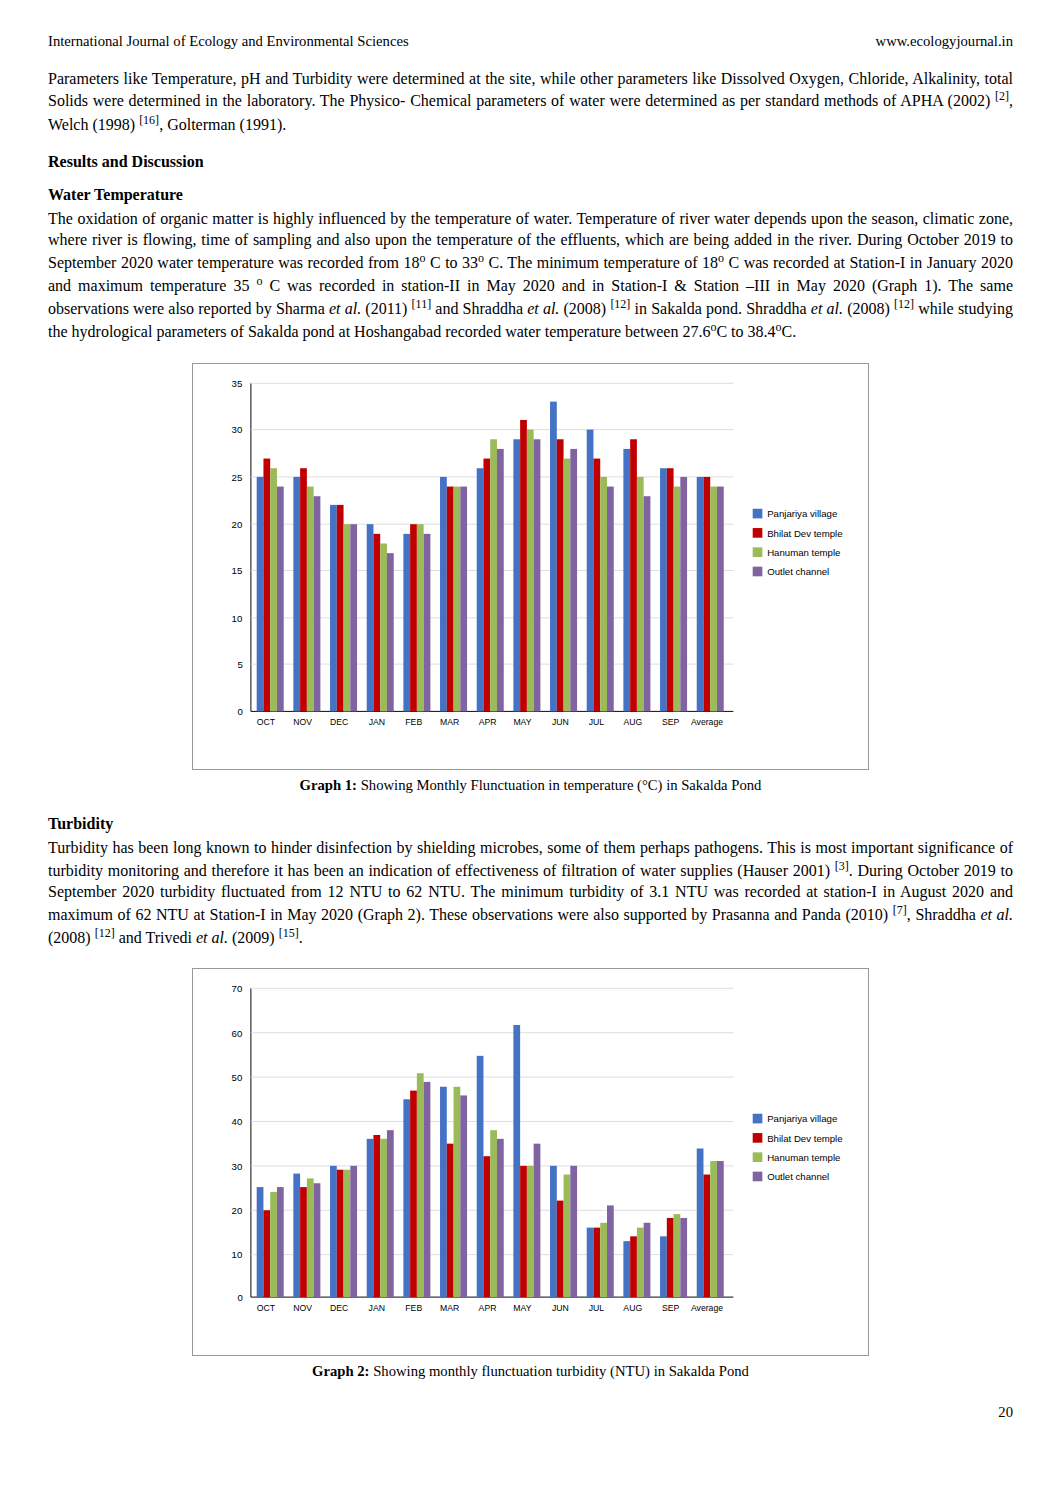International Journal of Ecology and Environmental Sciences www.ecologyjournal.in
Parameters like Temperature, pH and Turbidity were determined at the site, while other parameters like Dissolved Oxygen, Chloride, Alkalinity, total Solids were determined in the laboratory. The Physico- Chemical parameters of water were determined as per standard methods of APHA (2002) [2], Welch (1998) [16], Golterman (1991).
Results and Discussion
Water Temperature
The oxidation of organic matter is highly influenced by the temperature of water. Temperature of river water depends upon the season, climatic zone, where river is flowing, time of sampling and also upon the temperature of the effluents, which are being added in the river. During October 2019 to September 2020 water temperature was recorded from 18o C to 33o C. The minimum temperature of 18o C was recorded at Station-I in January 2020 and maximum temperature 35 o C was recorded in station-II in May 2020 and in Station-I & Station –III in May 2020 (Graph 1). The same observations were also reported by Sharma et al. (2011) [11] and Shraddha et al. (2008) [12] in Sakalda pond. Shraddha et al. (2008) [12] while studying the hydrological parameters of Sakalda pond at Hoshangabad recorded water temperature between 27.6oC to 38.4oC.
35 30 25 20 15 10 5 0 OCT NOV DEC JAN FEB MAR APR MAY JUN JUL AUG SEP Average Panjariya village Bhilat Dev temple Hanuman temple Outlet channel
Graph 1: Showing Monthly Flunctuation in temperature (°C) in Sakalda Pond
Turbidity
Turbidity has been long known to hinder disinfection by shielding microbes, some of them perhaps pathogens. This is most important significance of turbidity monitoring and therefore it has been an indication of effectiveness of filtration of water supplies (Hauser 2001) [3]. During October 2019 to September 2020 turbidity fluctuated from 12 NTU to 62 NTU. The minimum turbidity of 3.1 NTU was recorded at station-I in August 2020 and maximum of 62 NTU at Station-I in May 2020 (Graph 2). These observations were also supported by Prasanna and Panda (2010) [7], Shraddha et al. (2008) [12] and Trivedi et al. (2009) [15].
70 60 50 40 30 20 10 0 OCT NOV DEC JAN FEB MAR APR MAY JUN JUL AUG SEP Average Panjariya village Bhilat Dev temple Hanuman temple Outlet channel
Graph 2: Showing monthly flunctuation turbidity (NTU) in Sakalda Pond
20